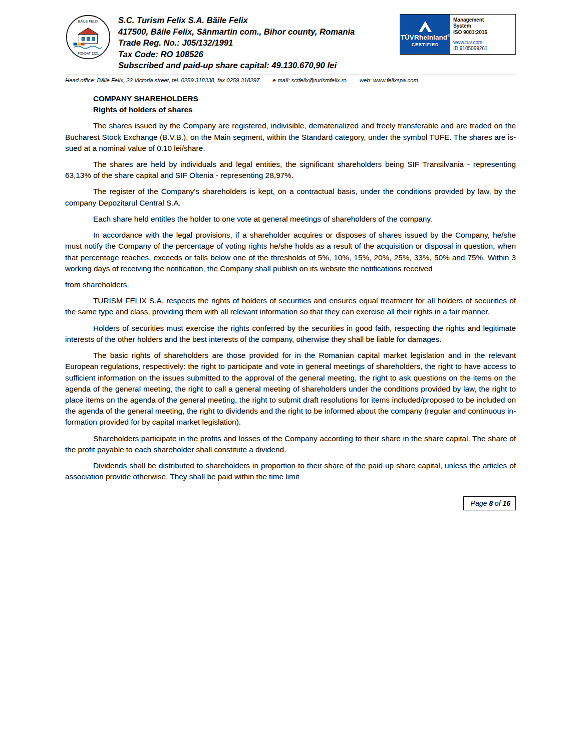BĂILE FELIX FONDAT 1221
S.C. Turism Felix S.A. Băile Felix
417500, Băile Felix, Sânmartin com., Bihor county, Romania
Trade Reg. No.: J05/132/1991
Tax Code: RO 108526
Subscribed and paid-up share capital: 49.130.670,90 lei
TÜVRheinland®
CERTIFIED
Management
System
ISO 9001:2015
www.tuv.com
ID 9105069261
Head office: Băile Felix, 22 Victoria street, tel. 0259 318338, fax 0259 318297 e-mail: sctfelix@turismfelix.ro web: www.felixspa.com
COMPANY SHAREHOLDERS
Rights of holders of shares
The shares issued by the Company are registered, indivisible, dematerialized and freely transferable and are traded on the Bucharest Stock Exchange (B.V.B.), on the Main segment, within the Standard category, under the symbol TUFE. The shares are issued at a nominal value of 0.10 lei/share.
The shares are held by individuals and legal entities, the significant shareholders being SIF Transilvania - representing 63,13% of the share capital and SIF Oltenia - representing 28,97%.
The register of the Company's shareholders is kept, on a contractual basis, under the conditions provided by law, by the company Depozitarul Central S.A.
Each share held entitles the holder to one vote at general meetings of shareholders of the company.
In accordance with the legal provisions, if a shareholder acquires or disposes of shares issued by the Company, he/she must notify the Company of the percentage of voting rights he/she holds as a result of the acquisition or disposal in question, when that percentage reaches, exceeds or falls below one of the thresholds of 5%, 10%, 15%, 20%, 25%, 33%, 50% and 75%. Within 3 working days of receiving the notification, the Company shall publish on its website the notifications received
from shareholders.
TURISM FELIX S.A. respects the rights of holders of securities and ensures equal treatment for all holders of securities of the same type and class, providing them with all relevant information so that they can exercise all their rights in a fair manner.
Holders of securities must exercise the rights conferred by the securities in good faith, respecting the rights and legitimate interests of the other holders and the best interests of the company, otherwise they shall be liable for damages.
The basic rights of shareholders are those provided for in the Romanian capital market legislation and in the relevant European regulations, respectively: the right to participate and vote in general meetings of shareholders, the right to have access to sufficient information on the issues submitted to the approval of the general meeting, the right to ask questions on the items on the agenda of the general meeting, the right to call a general meeting of shareholders under the conditions provided by law, the right to place items on the agenda of the general meeting, the right to submit draft resolutions for items included/proposed to be included on the agenda of the general meeting, the right to dividends and the right to be informed about the company (regular and continuous information provided for by capital market legislation).
Shareholders participate in the profits and losses of the Company according to their share in the share capital. The share of the profit payable to each shareholder shall constitute a dividend.
Dividends shall be distributed to shareholders in proportion to their share of the paid-up share capital, unless the articles of association provide otherwise. They shall be paid within the time limit
Page 8 of 16